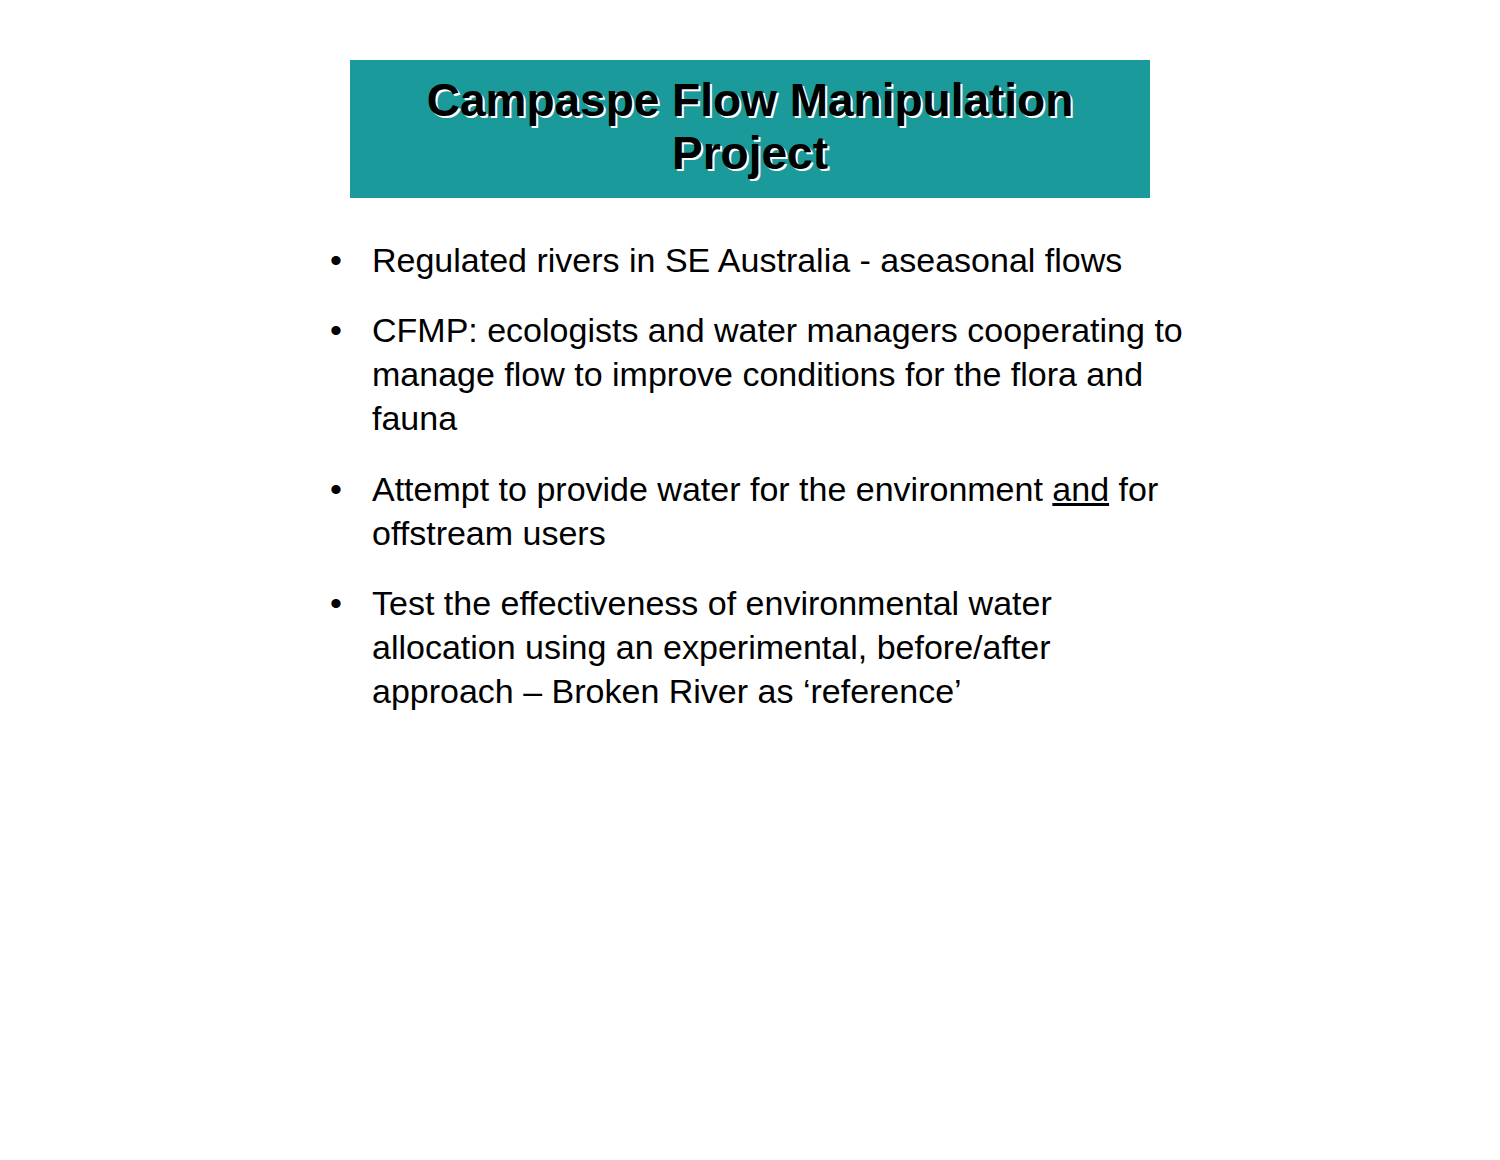Campaspe Flow Manipulation Project
Regulated rivers in SE Australia - aseasonal flows
CFMP: ecologists and water managers cooperating to manage flow to improve conditions for the flora and fauna
Attempt to provide water for the environment and for offstream users
Test the effectiveness of environmental water allocation using an experimental, before/after approach – Broken River as ‘reference’